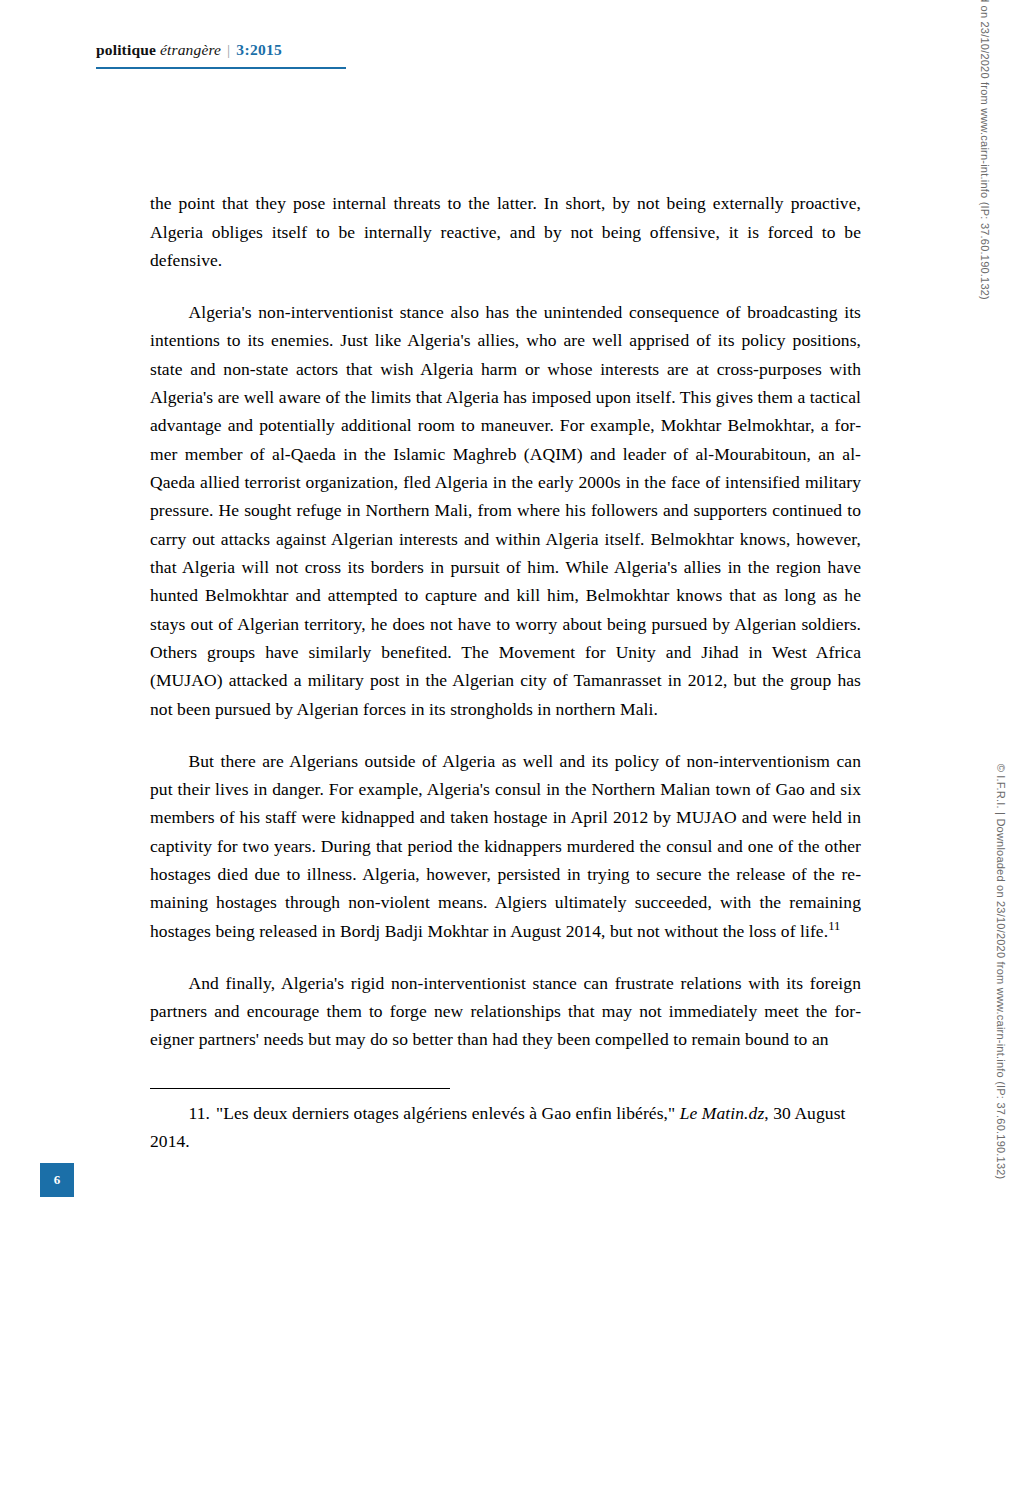politique étrangère|3:2015
the point that they pose internal threats to the latter. In short, by not being externally proactive, Algeria obliges itself to be internally reactive, and by not being offensive, it is forced to be defensive.
Algeria's non-interventionist stance also has the unintended consequence of broadcasting its intentions to its enemies. Just like Algeria's allies, who are well apprised of its policy positions, state and non-state actors that wish Algeria harm or whose interests are at cross-purposes with Algeria's are well aware of the limits that Algeria has imposed upon itself. This gives them a tactical advantage and potentially additional room to maneuver. For example, Mokhtar Belmokhtar, a former member of al-Qaeda in the Islamic Maghreb (AQIM) and leader of al-Mourabitoun, an al-Qaeda allied terrorist organization, fled Algeria in the early 2000s in the face of intensified military pressure. He sought refuge in Northern Mali, from where his followers and supporters continued to carry out attacks against Algerian interests and within Algeria itself. Belmokhtar knows, however, that Algeria will not cross its borders in pursuit of him. While Algeria's allies in the region have hunted Belmokhtar and attempted to capture and kill him, Belmokhtar knows that as long as he stays out of Algerian territory, he does not have to worry about being pursued by Algerian soldiers. Others groups have similarly benefited. The Movement for Unity and Jihad in West Africa (MUJAO) attacked a military post in the Algerian city of Tamanrasset in 2012, but the group has not been pursued by Algerian forces in its strongholds in northern Mali.
But there are Algerians outside of Algeria as well and its policy of non-interventionism can put their lives in danger. For example, Algeria's consul in the Northern Malian town of Gao and six members of his staff were kidnapped and taken hostage in April 2012 by MUJAO and were held in captivity for two years. During that period the kidnappers murdered the consul and one of the other hostages died due to illness. Algeria, however, persisted in trying to secure the release of the remaining hostages through non-violent means. Algiers ultimately succeeded, with the remaining hostages being released in Bordj Badji Mokhtar in August 2014, but not without the loss of life.11
And finally, Algeria's rigid non-interventionist stance can frustrate relations with its foreign partners and encourage them to forge new relationships that may not immediately meet the foreigner partners' needs but may do so better than had they been compelled to remain bound to an
11."Les deux derniers otages algériens enlevés à Gao enfin libérés," Le Matin.dz, 30 August 2014.
6
© I.F.R.I. | Downloaded on 23/10/2020 from www.cairn-int.info (IP: 37.60.190.132)
© I.F.R.I. | Downloaded on 23/10/2020 from www.cairn-int.info (IP: 37.60.190.132)